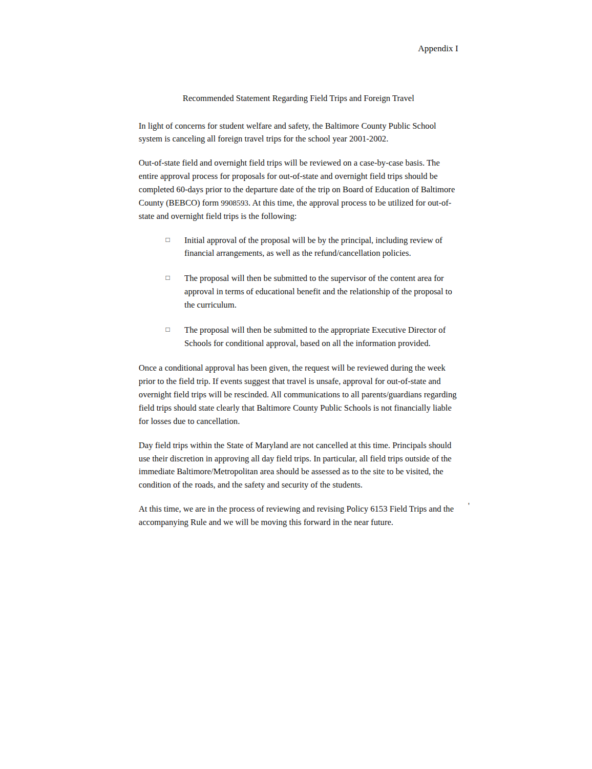Appendix I
Recommended Statement Regarding Field Trips and Foreign Travel
In light of concerns for student welfare and safety, the Baltimore County Public School system is canceling all foreign travel trips for the school year 2001-2002.
Out-of-state field and overnight field trips will be reviewed on a case-by-case basis. The entire approval process for proposals for out-of-state and overnight field trips should be completed 60-days prior to the departure date of the trip on Board of Education of Baltimore County (BEBCO) form 9908593. At this time, the approval process to be utilized for out-of-state and overnight field trips is the following:
Initial approval of the proposal will be by the principal, including review of financial arrangements, as well as the refund/cancellation policies.
The proposal will then be submitted to the supervisor of the content area for approval in terms of educational benefit and the relationship of the proposal to the curriculum.
The proposal will then be submitted to the appropriate Executive Director of Schools for conditional approval, based on all the information provided.
Once a conditional approval has been given, the request will be reviewed during the week prior to the field trip. If events suggest that travel is unsafe, approval for out-of-state and overnight field trips will be rescinded. All communications to all parents/guardians regarding field trips should state clearly that Baltimore County Public Schools is not financially liable for losses due to cancellation.
Day field trips within the State of Maryland are not cancelled at this time. Principals should use their discretion in approving all day field trips. In particular, all field trips outside of the immediate Baltimore/Metropolitan area should be assessed as to the site to be visited, the condition of the roads, and the safety and security of the students.
At this time, we are in the process of reviewing and revising Policy 6153 Field Trips and the accompanying Rule and we will be moving this forward in the near future.
'